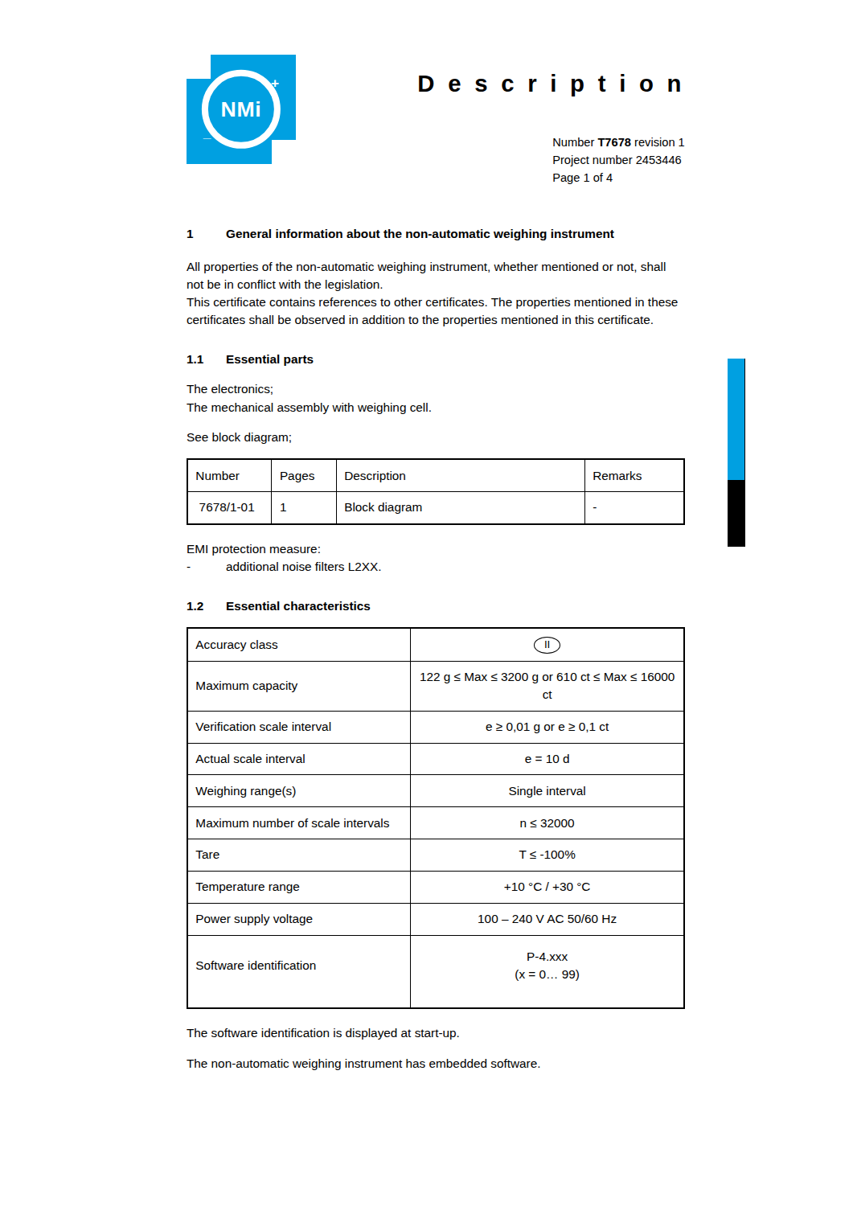NMi
+
_
D e s c r i p t i o n
Number T7678 revision 1
Project number 2453446
Page 1 of 4
1 General information about the non-automatic weighing instrument
All properties of the non-automatic weighing instrument, whether mentioned or not, shall not be in conflict with the legislation.
This certificate contains references to other certificates. The properties mentioned in these certificates shall be observed in addition to the properties mentioned in this certificate.
1.1 Essential parts
The electronics;
The mechanical assembly with weighing cell.
See block diagram;
| Number | Pages | Description | Remarks |
| 7678/1-01 | 1 | Block diagram | - |
EMI protection measure:
additional noise filters L2XX.
1.2 Essential characteristics
| Accuracy class | II |
| Maximum capacity | 122 g ≤ Max ≤ 3200 g or 610 ct ≤ Max ≤ 16000 ct |
| Verification scale interval | e ≥ 0,01 g or e ≥ 0,1 ct |
| Actual scale interval | e = 10 d |
| Weighing range(s) | Single interval |
| Maximum number of scale intervals | n ≤ 32000 |
| Tare | T ≤ -100% |
| Temperature range | +10 °C / +30 °C |
| Power supply voltage | 100 – 240 V AC 50/60 Hz |
| Software identification | P-4.xxx (x = 0… 99) |
The software identification is displayed at start-up.
The non-automatic weighing instrument has embedded software.